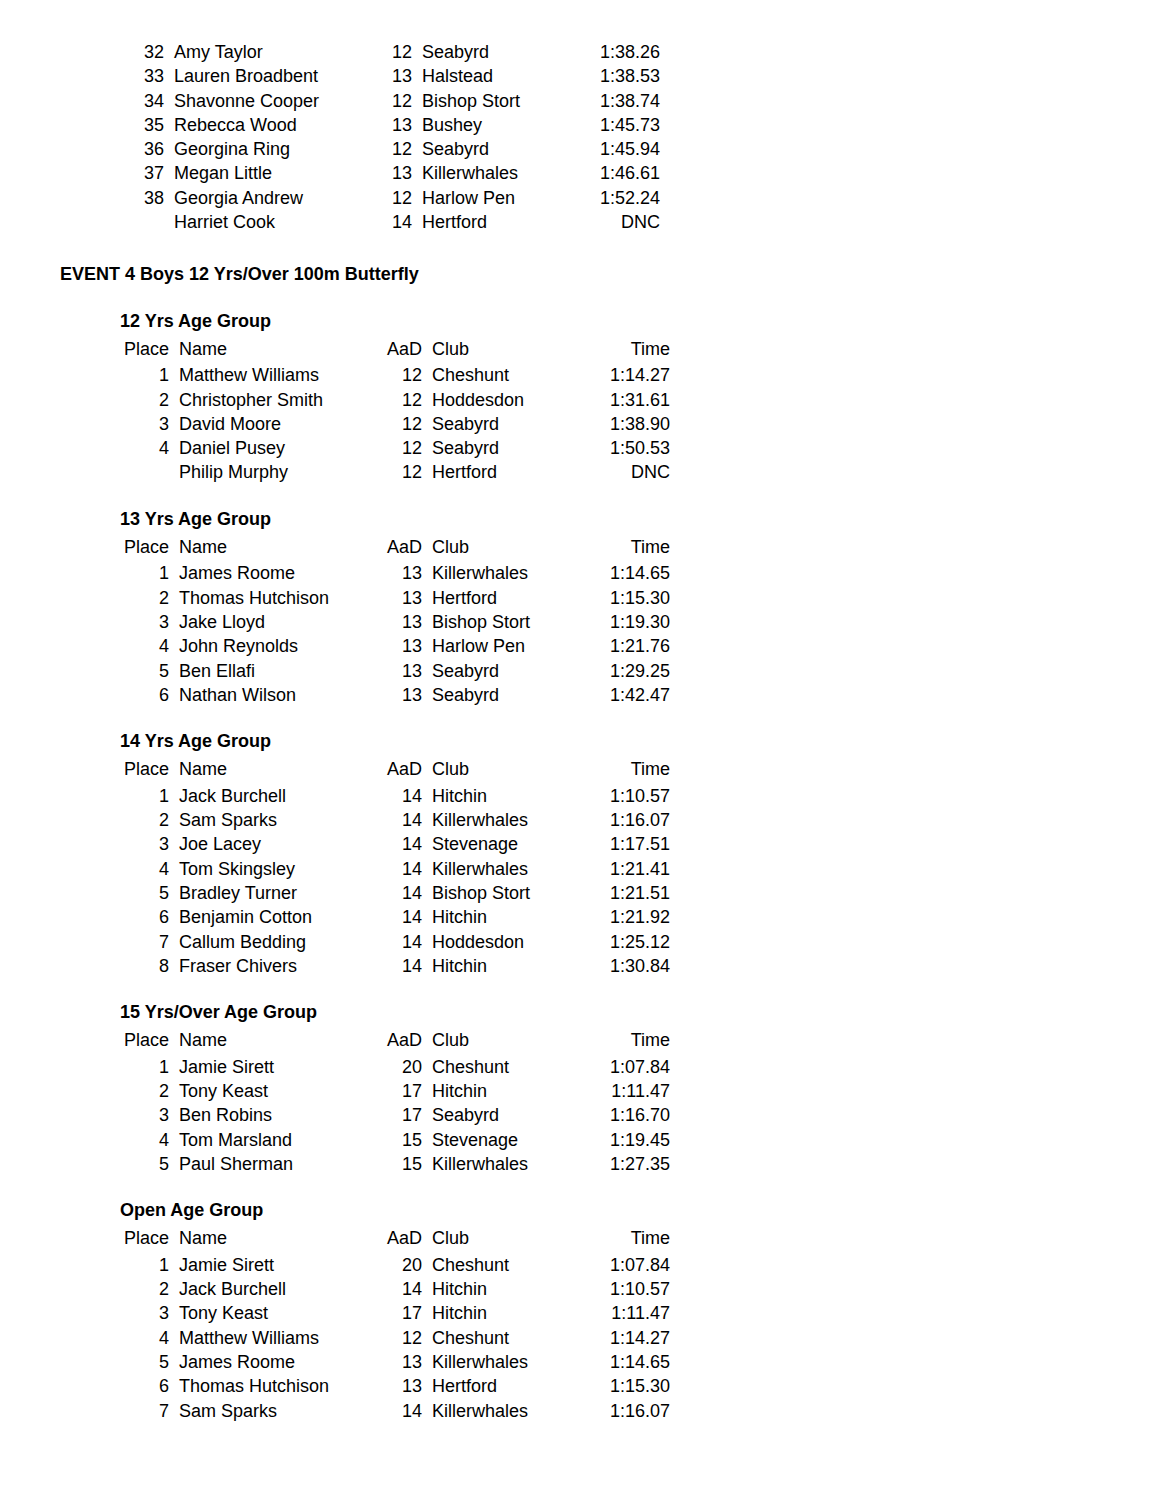| 32 | Amy Taylor | 12 | Seabyrd | 1:38.26 |
| 33 | Lauren Broadbent | 13 | Halstead | 1:38.53 |
| 34 | Shavonne Cooper | 12 | Bishop Stort | 1:38.74 |
| 35 | Rebecca Wood | 13 | Bushey | 1:45.73 |
| 36 | Georgina Ring | 12 | Seabyrd | 1:45.94 |
| 37 | Megan Little | 13 | Killerwhales | 1:46.61 |
| 38 | Georgia Andrew | 12 | Harlow Pen | 1:52.24 |
| | Harriet Cook | 14 | Hertford | DNC |
EVENT 4 Boys 12 Yrs/Over 100m Butterfly
12 Yrs Age Group
| Place | Name | AaD | Club | Time |
| 1 | Matthew Williams | 12 | Cheshunt | 1:14.27 |
| 2 | Christopher Smith | 12 | Hoddesdon | 1:31.61 |
| 3 | David Moore | 12 | Seabyrd | 1:38.90 |
| 4 | Daniel Pusey | 12 | Seabyrd | 1:50.53 |
| | Philip Murphy | 12 | Hertford | DNC |
13 Yrs Age Group
| Place | Name | AaD | Club | Time |
| 1 | James Roome | 13 | Killerwhales | 1:14.65 |
| 2 | Thomas Hutchison | 13 | Hertford | 1:15.30 |
| 3 | Jake Lloyd | 13 | Bishop Stort | 1:19.30 |
| 4 | John Reynolds | 13 | Harlow Pen | 1:21.76 |
| 5 | Ben Ellafi | 13 | Seabyrd | 1:29.25 |
| 6 | Nathan Wilson | 13 | Seabyrd | 1:42.47 |
14 Yrs Age Group
| Place | Name | AaD | Club | Time |
| 1 | Jack Burchell | 14 | Hitchin | 1:10.57 |
| 2 | Sam Sparks | 14 | Killerwhales | 1:16.07 |
| 3 | Joe Lacey | 14 | Stevenage | 1:17.51 |
| 4 | Tom Skingsley | 14 | Killerwhales | 1:21.41 |
| 5 | Bradley Turner | 14 | Bishop Stort | 1:21.51 |
| 6 | Benjamin Cotton | 14 | Hitchin | 1:21.92 |
| 7 | Callum Bedding | 14 | Hoddesdon | 1:25.12 |
| 8 | Fraser Chivers | 14 | Hitchin | 1:30.84 |
15 Yrs/Over Age Group
| Place | Name | AaD | Club | Time |
| 1 | Jamie Sirett | 20 | Cheshunt | 1:07.84 |
| 2 | Tony Keast | 17 | Hitchin | 1:11.47 |
| 3 | Ben Robins | 17 | Seabyrd | 1:16.70 |
| 4 | Tom Marsland | 15 | Stevenage | 1:19.45 |
| 5 | Paul Sherman | 15 | Killerwhales | 1:27.35 |
Open Age Group
| Place | Name | AaD | Club | Time |
| 1 | Jamie Sirett | 20 | Cheshunt | 1:07.84 |
| 2 | Jack Burchell | 14 | Hitchin | 1:10.57 |
| 3 | Tony Keast | 17 | Hitchin | 1:11.47 |
| 4 | Matthew Williams | 12 | Cheshunt | 1:14.27 |
| 5 | James Roome | 13 | Killerwhales | 1:14.65 |
| 6 | Thomas Hutchison | 13 | Hertford | 1:15.30 |
| 7 | Sam Sparks | 14 | Killerwhales | 1:16.07 |